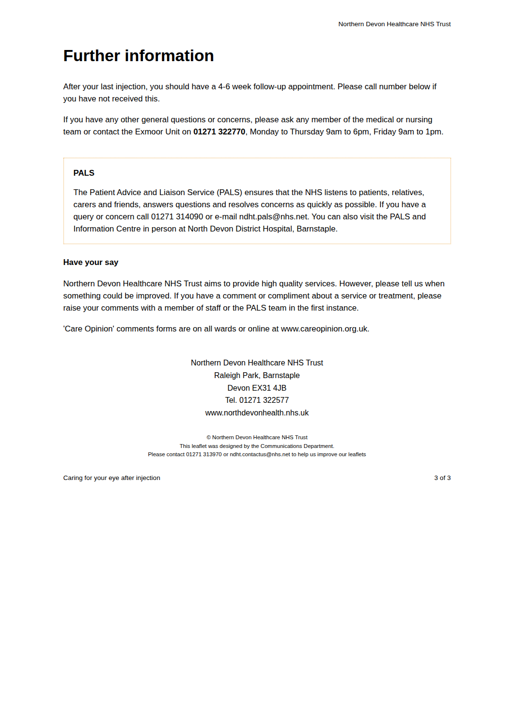Northern Devon Healthcare NHS Trust
Further information
After your last injection, you should have a 4-6 week follow-up appointment. Please call number below if you have not received this.
If you have any other general questions or concerns, please ask any member of the medical or nursing team or contact the Exmoor Unit on 01271 322770, Monday to Thursday 9am to 6pm, Friday 9am to 1pm.
PALS
The Patient Advice and Liaison Service (PALS) ensures that the NHS listens to patients, relatives, carers and friends, answers questions and resolves concerns as quickly as possible. If you have a query or concern call 01271 314090 or e-mail ndht.pals@nhs.net. You can also visit the PALS and Information Centre in person at North Devon District Hospital, Barnstaple.
Have your say
Northern Devon Healthcare NHS Trust aims to provide high quality services. However, please tell us when something could be improved. If you have a comment or compliment about a service or treatment, please raise your comments with a member of staff or the PALS team in the first instance.
'Care Opinion' comments forms are on all wards or online at www.careopinion.org.uk.
Northern Devon Healthcare NHS Trust
Raleigh Park, Barnstaple
Devon EX31 4JB
Tel. 01271 322577
www.northdevonhealth.nhs.uk
© Northern Devon Healthcare NHS Trust
This leaflet was designed by the Communications Department.
Please contact 01271 313970 or ndht.contactus@nhs.net to help us improve our leaflets
Caring for your eye after injection 3 of 3